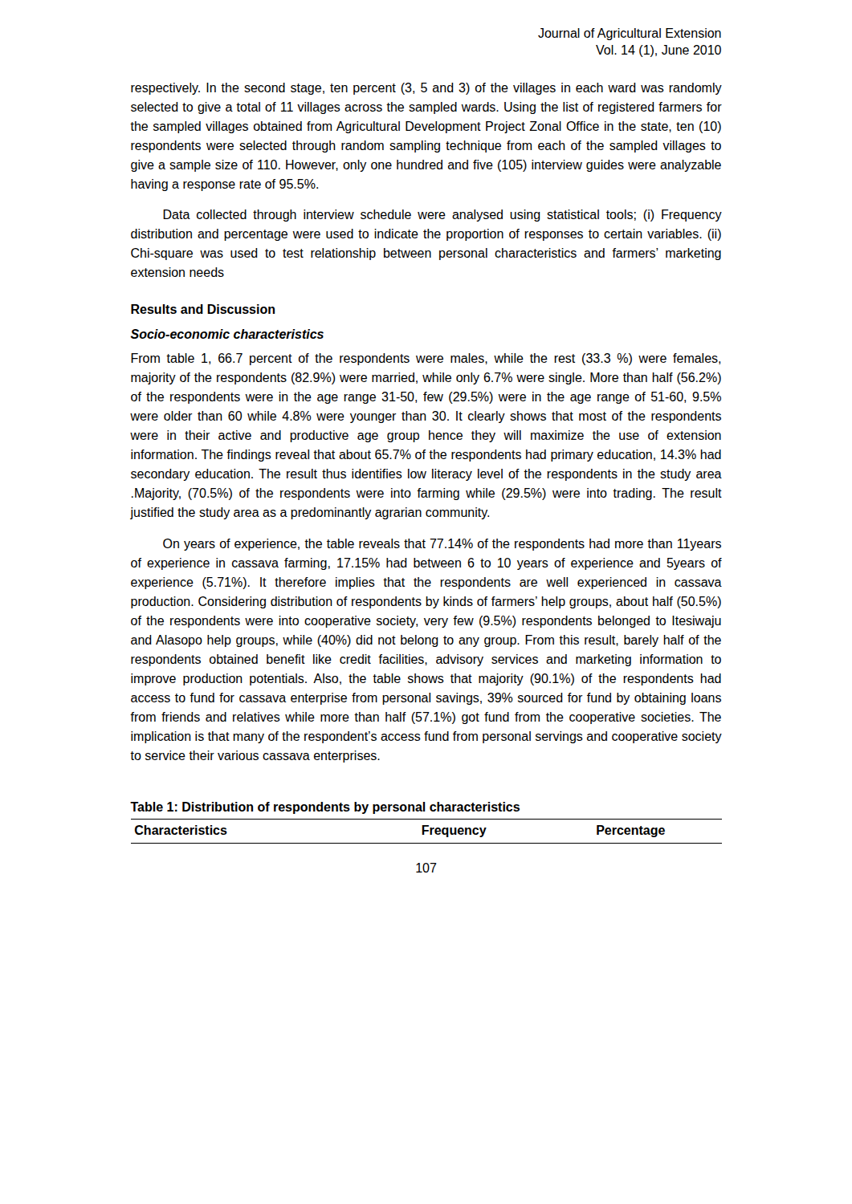Journal of Agricultural Extension
Vol. 14 (1), June 2010
respectively. In the second stage, ten percent (3, 5 and 3) of the villages in each ward was randomly selected to give a total of 11 villages across the sampled wards. Using the list of registered farmers for the sampled villages obtained from Agricultural Development Project Zonal Office in the state, ten (10) respondents were selected through random sampling technique from each of the sampled villages to give a sample size of 110. However, only one hundred and five (105) interview guides were analyzable having a response rate of 95.5%.
Data collected through interview schedule were analysed using statistical tools; (i) Frequency distribution and percentage were used to indicate the proportion of responses to certain variables. (ii) Chi-square was used to test relationship between personal characteristics and farmers’ marketing extension needs
Results and Discussion
Socio-economic characteristics
From table 1, 66.7 percent of the respondents were males, while the rest (33.3 %) were females, majority of the respondents (82.9%) were married, while only 6.7% were single. More than half (56.2%) of the respondents were in the age range 31-50, few (29.5%) were in the age range of 51-60, 9.5% were older than 60 while 4.8% were younger than 30. It clearly shows that most of the respondents were in their active and productive age group hence they will maximize the use of extension information. The findings reveal that about 65.7% of the respondents had primary education, 14.3% had secondary education. The result thus identifies low literacy level of the respondents in the study area .Majority, (70.5%) of the respondents were into farming while (29.5%) were into trading. The result justified the study area as a predominantly agrarian community.
On years of experience, the table reveals that 77.14% of the respondents had more than 11years of experience in cassava farming, 17.15% had between 6 to 10 years of experience and 5years of experience (5.71%). It therefore implies that the respondents are well experienced in cassava production. Considering distribution of respondents by kinds of farmers’ help groups, about half (50.5%) of the respondents were into cooperative society, very few (9.5%) respondents belonged to Itesiwaju and Alasopo help groups, while (40%) did not belong to any group. From this result, barely half of the respondents obtained benefit like credit facilities, advisory services and marketing information to improve production potentials. Also, the table shows that majority (90.1%) of the respondents had access to fund for cassava enterprise from personal savings, 39% sourced for fund by obtaining loans from friends and relatives while more than half (57.1%) got fund from the cooperative societies. The implication is that many of the respondent’s access fund from personal servings and cooperative society to service their various cassava enterprises.
Table 1: Distribution of respondents by personal characteristics
| Characteristics | Frequency | Percentage |
| --- | --- | --- |
107